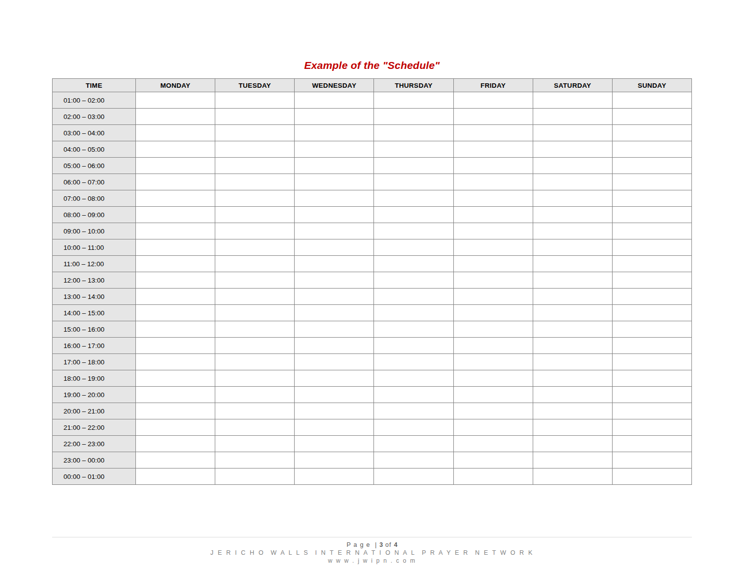Example of the "Schedule"
| TIME | MONDAY | TUESDAY | WEDNESDAY | THURSDAY | FRIDAY | SATURDAY | SUNDAY |
| --- | --- | --- | --- | --- | --- | --- | --- |
| 01:00 – 02:00 | | | | | | | |
| 02:00 – 03:00 | | | | | | | |
| 03:00 – 04:00 | | | | | | | |
| 04:00 – 05:00 | | | | | | | |
| 05:00 – 06:00 | | | | | | | |
| 06:00 – 07:00 | | | | | | | |
| 07:00 – 08:00 | | | | | | | |
| 08:00 – 09:00 | | | | | | | |
| 09:00 – 10:00 | | | | | | | |
| 10:00 – 11:00 | | | | | | | |
| 11:00 – 12:00 | | | | | | | |
| 12:00 – 13:00 | | | | | | | |
| 13:00 – 14:00 | | | | | | | |
| 14:00 – 15:00 | | | | | | | |
| 15:00 – 16:00 | | | | | | | |
| 16:00 – 17:00 | | | | | | | |
| 17:00 – 18:00 | | | | | | | |
| 18:00 – 19:00 | | | | | | | |
| 19:00 – 20:00 | | | | | | | |
| 20:00 – 21:00 | | | | | | | |
| 21:00 – 22:00 | | | | | | | |
| 22:00 – 23:00 | | | | | | | |
| 23:00 – 00:00 | | | | | | | |
| 00:00 – 01:00 | | | | | | | |
P a g e | 3 of 4
J E R I C H O W A L L S I N T E R N A T I O N A L P R A Y E R N E T W O R K
w w w . j w i p n . c o m